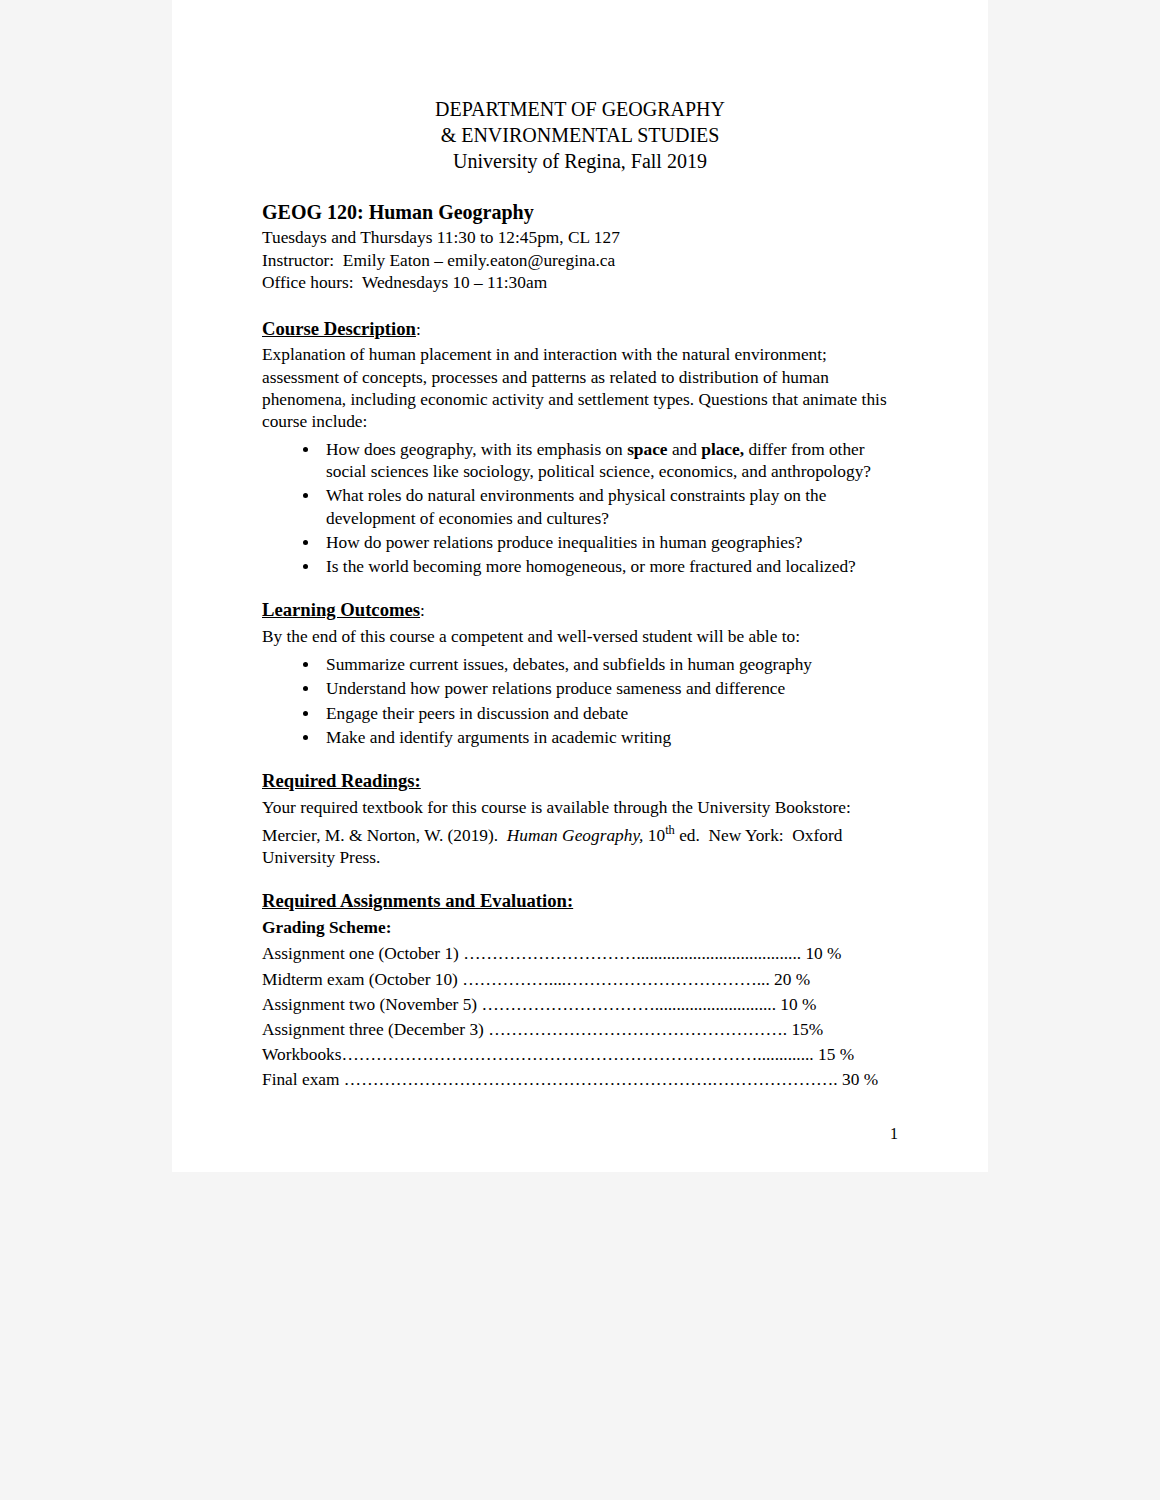DEPARTMENT OF GEOGRAPHY
& ENVIRONMENTAL STUDIES
University of Regina, Fall 2019
GEOG 120: Human Geography
Tuesdays and Thursdays 11:30 to 12:45pm, CL 127
Instructor: Emily Eaton – emily.eaton@uregina.ca
Office hours: Wednesdays 10 – 11:30am
Course Description
:
Explanation of human placement in and interaction with the natural environment; assessment of concepts, processes and patterns as related to distribution of human phenomena, including economic activity and settlement types. Questions that animate this course include:
How does geography, with its emphasis on space and place, differ from other social sciences like sociology, political science, economics, and anthropology?
What roles do natural environments and physical constraints play on the development of economies and cultures?
How do power relations produce inequalities in human geographies?
Is the world becoming more homogeneous, or more fractured and localized?
Learning Outcomes
:
By the end of this course a competent and well-versed student will be able to:
Summarize current issues, debates, and subfields in human geography
Understand how power relations produce sameness and difference
Engage their peers in discussion and debate
Make and identify arguments in academic writing
Required Readings:
Your required textbook for this course is available through the University Bookstore:
Mercier, M. & Norton, W. (2019). Human Geography, 10th ed. New York: Oxford University Press.
Required Assignments and Evaluation:
Grading Scheme:
Assignment one (October 1) …………………………...................................... 10 %
Midterm exam (October 10) ……………....……………………………... 20 %
Assignment two (November 5) …………………………............................ 10 %
Assignment three (December 3) ……………………………………………. 15%
Workbooks………………………………………………………………............. 15 %
Final exam ……………………………………………………….…………………. 30 %
1